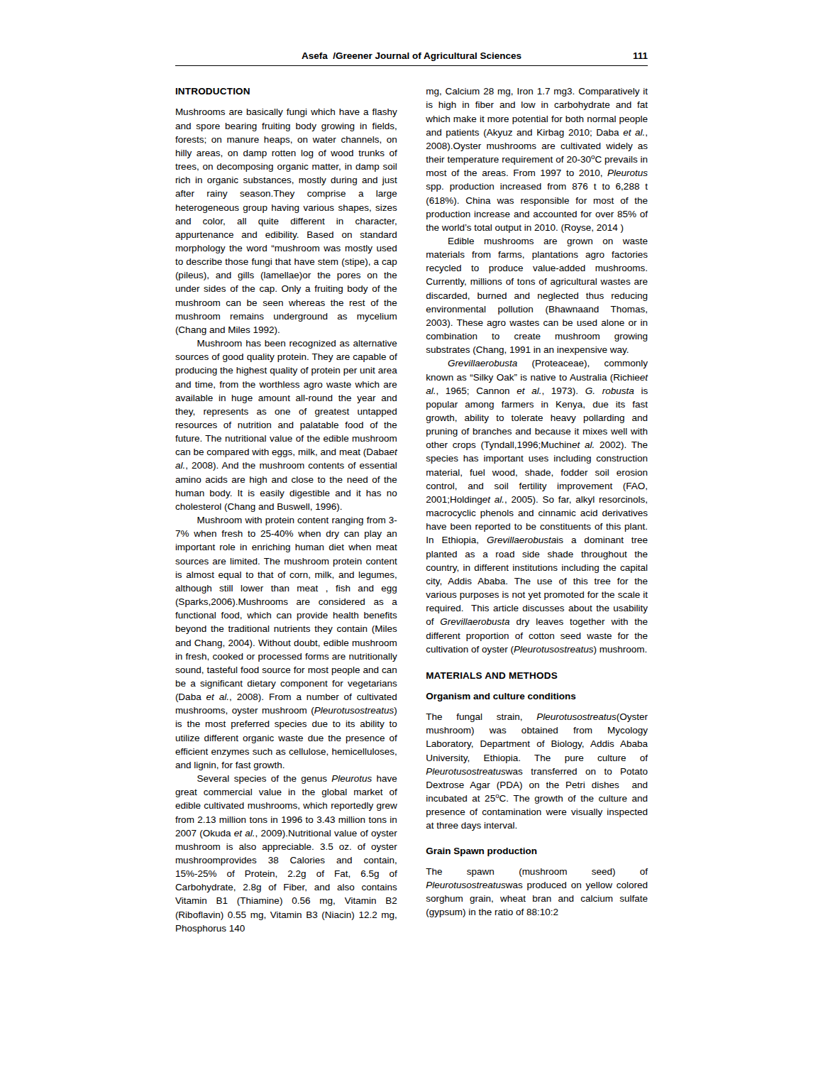Asefa /Greener Journal of Agricultural Sciences 111
INTRODUCTION
Mushrooms are basically fungi which have a flashy and spore bearing fruiting body growing in fields, forests; on manure heaps, on water channels, on hilly areas, on damp rotten log of wood trunks of trees, on decomposing organic matter, in damp soil rich in organic substances, mostly during and just after rainy season.They comprise a large heterogeneous group having various shapes, sizes and color, all quite different in character, appurtenance and edibility. Based on standard morphology the word “mushroom was mostly used to describe those fungi that have stem (stipe), a cap (pileus), and gills (lamellae)or the pores on the under sides of the cap. Only a fruiting body of the mushroom can be seen whereas the rest of the mushroom remains underground as mycelium (Chang and Miles 1992).
Mushroom has been recognized as alternative sources of good quality protein. They are capable of producing the highest quality of protein per unit area and time, from the worthless agro waste which are available in huge amount all-round the year and they, represents as one of greatest untapped resources of nutrition and palatable food of the future. The nutritional value of the edible mushroom can be compared with eggs, milk, and meat (Dabaet al., 2008). And the mushroom contents of essential amino acids are high and close to the need of the human body. It is easily digestible and it has no cholesterol (Chang and Buswell, 1996).
Mushroom with protein content ranging from 3-7% when fresh to 25-40% when dry can play an important role in enriching human diet when meat sources are limited. The mushroom protein content is almost equal to that of corn, milk, and legumes, although still lower than meat , fish and egg (Sparks,2006).Mushrooms are considered as a functional food, which can provide health benefits beyond the traditional nutrients they contain (Miles and Chang, 2004). Without doubt, edible mushroom in fresh, cooked or processed forms are nutritionally sound, tasteful food source for most people and can be a significant dietary component for vegetarians (Daba et al., 2008). From a number of cultivated mushrooms, oyster mushroom (Pleurotusostreatus) is the most preferred species due to its ability to utilize different organic waste due the presence of efficient enzymes such as cellulose, hemicelluloses, and lignin, for fast growth.
Several species of the genus Pleurotus have great commercial value in the global market of edible cultivated mushrooms, which reportedly grew from 2.13 million tons in 1996 to 3.43 million tons in 2007 (Okuda et al., 2009).Nutritional value of oyster mushroom is also appreciable. 3.5 oz. of oyster mushroomprovides 38 Calories and contain, 15%-25% of Protein, 2.2g of Fat, 6.5g of Carbohydrate, 2.8g of Fiber, and also contains Vitamin B1 (Thiamine) 0.56 mg, Vitamin B2 (Riboflavin) 0.55 mg, Vitamin B3 (Niacin) 12.2 mg, Phosphorus 140
mg, Calcium 28 mg, Iron 1.7 mg3. Comparatively it is high in fiber and low in carbohydrate and fat which make it more potential for both normal people and patients (Akyuz and Kirbag 2010; Daba et al., 2008).Oyster mushrooms are cultivated widely as their temperature requirement of 20-30oC prevails in most of the areas. From 1997 to 2010, Pleurotus spp. production increased from 876 t to 6,288 t (618%). China was responsible for most of the production increase and accounted for over 85% of the world’s total output in 2010. (Royse, 2014 )
Edible mushrooms are grown on waste materials from farms, plantations agro factories recycled to produce value-added mushrooms. Currently, millions of tons of agricultural wastes are discarded, burned and neglected thus reducing environmental pollution (Bhawnaand Thomas, 2003). These agro wastes can be used alone or in combination to create mushroom growing substrates (Chang, 1991 in an inexpensive way.
Grevillaerobusta (Proteaceae), commonly known as “Silky Oak” is native to Australia (Richieet al., 1965; Cannon et al., 1973). G. robusta is popular among farmers in Kenya, due its fast growth, ability to tolerate heavy pollarding and pruning of branches and because it mixes well with other crops (Tyndall,1996;Muchinet al. 2002). The species has important uses including construction material, fuel wood, shade, fodder soil erosion control, and soil fertility improvement (FAO, 2001;Holdinget al., 2005). So far, alkyl resorcinols, macrocyclic phenols and cinnamic acid derivatives have been reported to be constituents of this plant. In Ethiopia, Grevillaerobustais a dominant tree planted as a road side shade throughout the country, in different institutions including the capital city, Addis Ababa. The use of this tree for the various purposes is not yet promoted for the scale it required. This article discusses about the usability of Grevillaerobusta dry leaves together with the different proportion of cotton seed waste for the cultivation of oyster (Pleurotusostreatus) mushroom.
MATERIALS AND METHODS
Organism and culture conditions
The fungal strain, Pleurotusostreatus(Oyster mushroom) was obtained from Mycology Laboratory, Department of Biology, Addis Ababa University, Ethiopia. The pure culture of Pleurotusostreatuswas transferred on to Potato Dextrose Agar (PDA) on the Petri dishes and incubated at 25oC. The growth of the culture and presence of contamination were visually inspected at three days interval.
Grain Spawn production
The spawn (mushroom seed) of Pleurotusostreatuswas produced on yellow colored sorghum grain, wheat bran and calcium sulfate (gypsum) in the ratio of 88:10:2